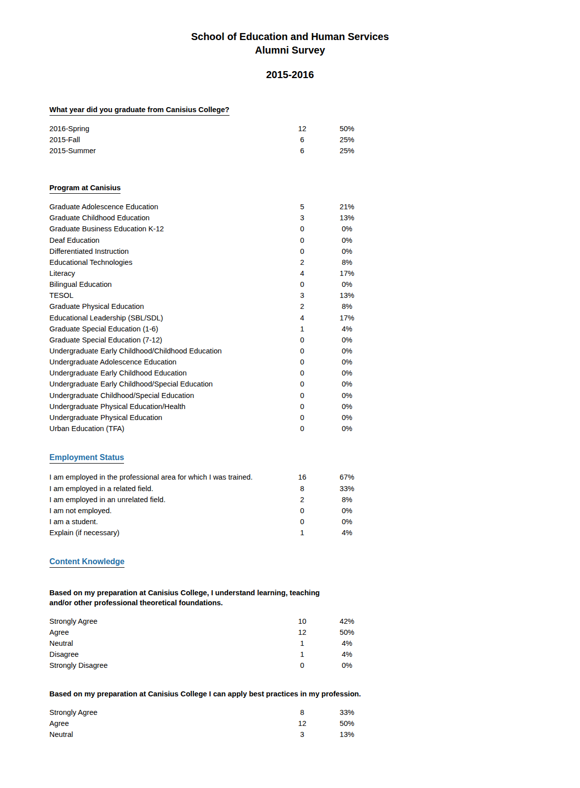School of Education and Human Services Alumni Survey 2015-2016
What year did you graduate from Canisius College?
| 2016-Spring | 12 | 50% |
| 2015-Fall | 6 | 25% |
| 2015-Summer | 6 | 25% |
Program at Canisius
| Graduate Adolescence Education | 5 | 21% |
| Graduate Childhood Education | 3 | 13% |
| Graduate Business Education K-12 | 0 | 0% |
| Deaf Education | 0 | 0% |
| Differentiated Instruction | 0 | 0% |
| Educational Technologies | 2 | 8% |
| Literacy | 4 | 17% |
| Bilingual Education | 0 | 0% |
| TESOL | 3 | 13% |
| Graduate Physical Education | 2 | 8% |
| Educational Leadership (SBL/SDL) | 4 | 17% |
| Graduate Special Education (1-6) | 1 | 4% |
| Graduate Special Education (7-12) | 0 | 0% |
| Undergraduate Early Childhood/Childhood Education | 0 | 0% |
| Undergraduate Adolescence Education | 0 | 0% |
| Undergraduate Early Childhood Education | 0 | 0% |
| Undergraduate Early Childhood/Special Education | 0 | 0% |
| Undergraduate Childhood/Special Education | 0 | 0% |
| Undergraduate Physical Education/Health | 0 | 0% |
| Undergraduate Physical Education | 0 | 0% |
| Urban Education (TFA) | 0 | 0% |
Employment Status
| I am employed in the professional area for which I was trained. | 16 | 67% |
| I am employed in a related field. | 8 | 33% |
| I am employed in an unrelated field. | 2 | 8% |
| I am not employed. | 0 | 0% |
| I am a student. | 0 | 0% |
| Explain (if necessary) | 1 | 4% |
Content Knowledge
Based on my preparation at Canisius College, I understand learning, teaching
and/or other professional theoretical foundations.
| Strongly Agree | 10 | 42% |
| Agree | 12 | 50% |
| Neutral | 1 | 4% |
| Disagree | 1 | 4% |
| Strongly Disagree | 0 | 0% |
Based on my preparation at Canisius College I can apply best practices in my profession.
| Strongly Agree | 8 | 33% |
| Agree | 12 | 50% |
| Neutral | 3 | 13% |